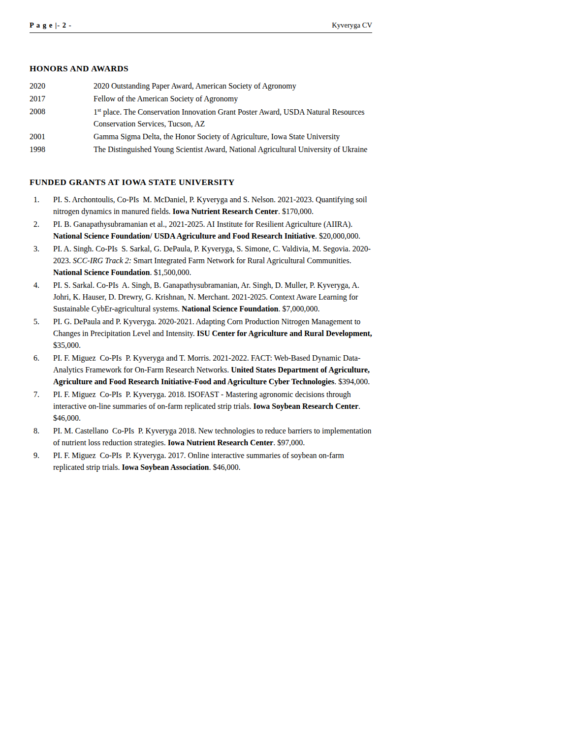P a g e |- 2 -
Kyveryga CV
HONORS AND AWARDS
| 2020 | 2020 Outstanding Paper Award, American Society of Agronomy |
| 2017 | Fellow of the American Society of Agronomy |
| 2008 | 1 st place. The Conservation Innovation Grant Poster Award, USDA Natural Resources Conservation Services, Tucson, AZ |
| 2001 | Gamma Sigma Delta, the Honor Society of Agriculture, Iowa State University |
| 1998 | The Distinguished Young Scientist Award, National Agricultural University of Ukraine |
FUNDED GRANTS AT IOWA STATE UNIVERSITY
PI. S. Archontoulis, Co-PIs M. McDaniel, P. Kyveryga and S. Nelson. 2021-2023. Quantifying soil nitrogen dynamics in manured fields. Iowa Nutrient Research Center. $170,000.
PI. B. Ganapathysubramanian et al., 2021-2025. AI Institute for Resilient Agriculture (AIIRA). National Science Foundation/ USDA Agriculture and Food Research Initiative. $20,000,000.
PI. A. Singh. Co-PIs S. Sarkal, G. DePaula, P. Kyveryga, S. Simone, C. Valdivia, M. Segovia. 2020-2023. SCC-IRG Track 2: Smart Integrated Farm Network for Rural Agricultural Communities. National Science Foundation. $1,500,000.
PI. S. Sarkal. Co-PIs A. Singh, B. Ganapathysubramanian, Ar. Singh, D. Muller, P. Kyveryga, A. Johri, K. Hauser, D. Drewry, G. Krishnan, N. Merchant. 2021-2025. Context Aware Learning for Sustainable CybEr-agricultural systems. National Science Foundation. $7,000,000.
PI. G. DePaula and P. Kyveryga. 2020-2021. Adapting Corn Production Nitrogen Management to Changes in Precipitation Level and Intensity. ISU Center for Agriculture and Rural Development, $35,000.
PI. F. Miguez Co-PIs P. Kyveryga and T. Morris. 2021-2022. FACT: Web-Based Dynamic Data-Analytics Framework for On-Farm Research Networks. United States Department of Agriculture, Agriculture and Food Research Initiative-Food and Agriculture Cyber Technologies. $394,000.
PI. F. Miguez Co-PIs P. Kyveryga. 2018. ISOFAST - Mastering agronomic decisions through interactive on-line summaries of on-farm replicated strip trials. Iowa Soybean Research Center. $46,000.
PI. M. Castellano Co-PIs P. Kyveryga 2018. New technologies to reduce barriers to implementation of nutrient loss reduction strategies. Iowa Nutrient Research Center. $97,000.
PI. F. Miguez Co-PIs P. Kyveryga. 2017. Online interactive summaries of soybean on-farm replicated strip trials. Iowa Soybean Association. $46,000.